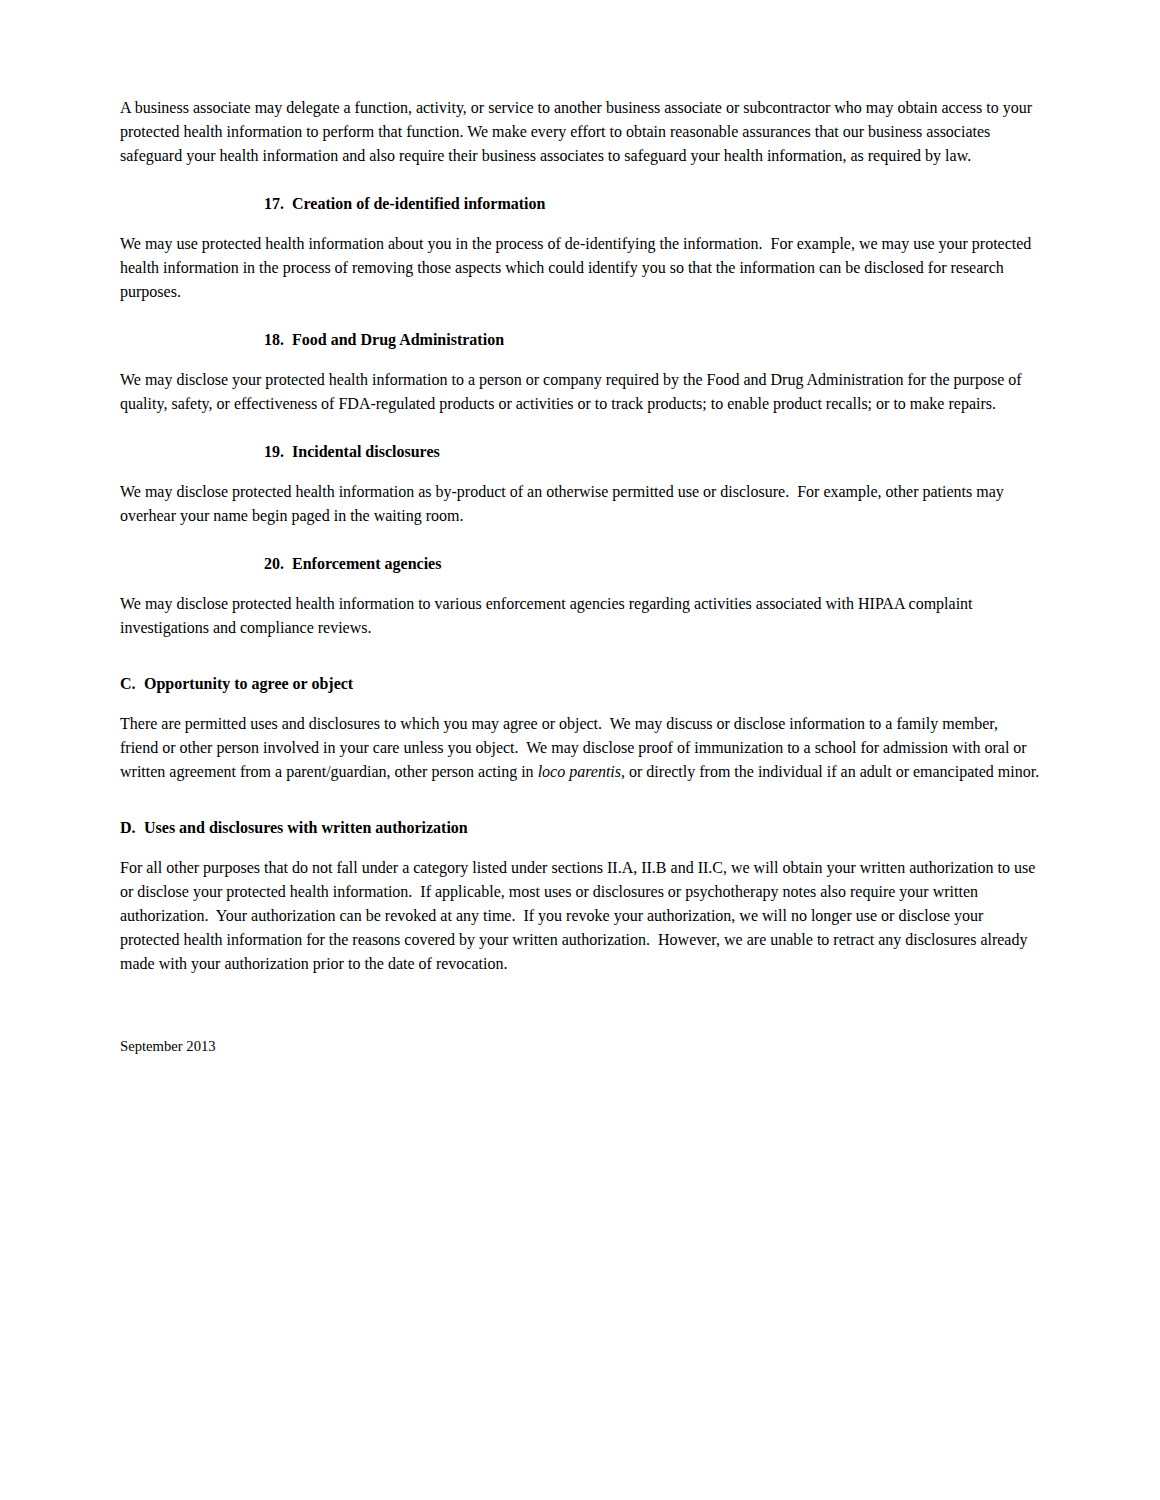A business associate may delegate a function, activity, or service to another business associate or subcontractor who may obtain access to your protected health information to perform that function. We make every effort to obtain reasonable assurances that our business associates safeguard your health information and also require their business associates to safeguard your health information, as required by law.
17. Creation of de-identified information
We may use protected health information about you in the process of de-identifying the information. For example, we may use your protected health information in the process of removing those aspects which could identify you so that the information can be disclosed for research purposes.
18. Food and Drug Administration
We may disclose your protected health information to a person or company required by the Food and Drug Administration for the purpose of quality, safety, or effectiveness of FDA-regulated products or activities or to track products; to enable product recalls; or to make repairs.
19. Incidental disclosures
We may disclose protected health information as by-product of an otherwise permitted use or disclosure. For example, other patients may overhear your name begin paged in the waiting room.
20. Enforcement agencies
We may disclose protected health information to various enforcement agencies regarding activities associated with HIPAA complaint investigations and compliance reviews.
C. Opportunity to agree or object
There are permitted uses and disclosures to which you may agree or object. We may discuss or disclose information to a family member, friend or other person involved in your care unless you object. We may disclose proof of immunization to a school for admission with oral or written agreement from a parent/guardian, other person acting in loco parentis, or directly from the individual if an adult or emancipated minor.
D. Uses and disclosures with written authorization
For all other purposes that do not fall under a category listed under sections II.A, II.B and II.C, we will obtain your written authorization to use or disclose your protected health information. If applicable, most uses or disclosures or psychotherapy notes also require your written authorization. Your authorization can be revoked at any time. If you revoke your authorization, we will no longer use or disclose your protected health information for the reasons covered by your written authorization. However, we are unable to retract any disclosures already made with your authorization prior to the date of revocation.
September 2013